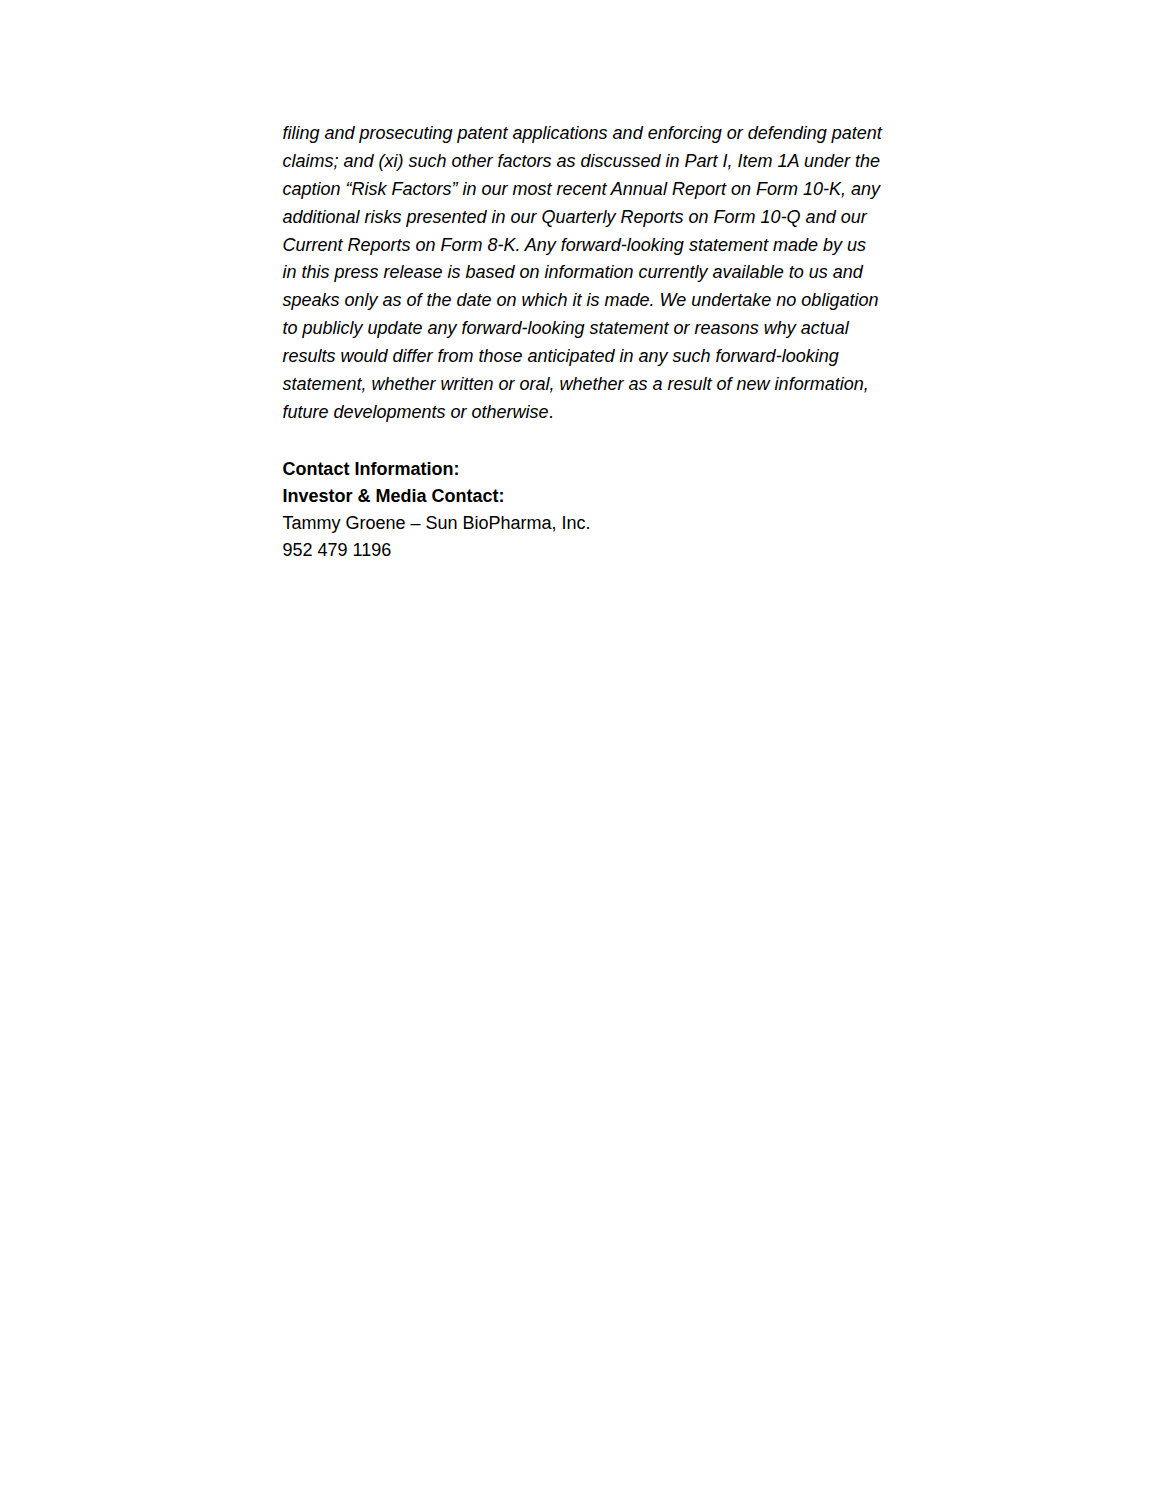filing and prosecuting patent applications and enforcing or defending patent claims; and (xi) such other factors as discussed in Part I, Item 1A under the caption “Risk Factors” in our most recent Annual Report on Form 10-K, any additional risks presented in our Quarterly Reports on Form 10-Q and our Current Reports on Form 8-K. Any forward-looking statement made by us in this press release is based on information currently available to us and speaks only as of the date on which it is made. We undertake no obligation to publicly update any forward-looking statement or reasons why actual results would differ from those anticipated in any such forward-looking statement, whether written or oral, whether as a result of new information, future developments or otherwise.
Contact Information:
Investor & Media Contact:
Tammy Groene – Sun BioPharma, Inc.
952 479 1196